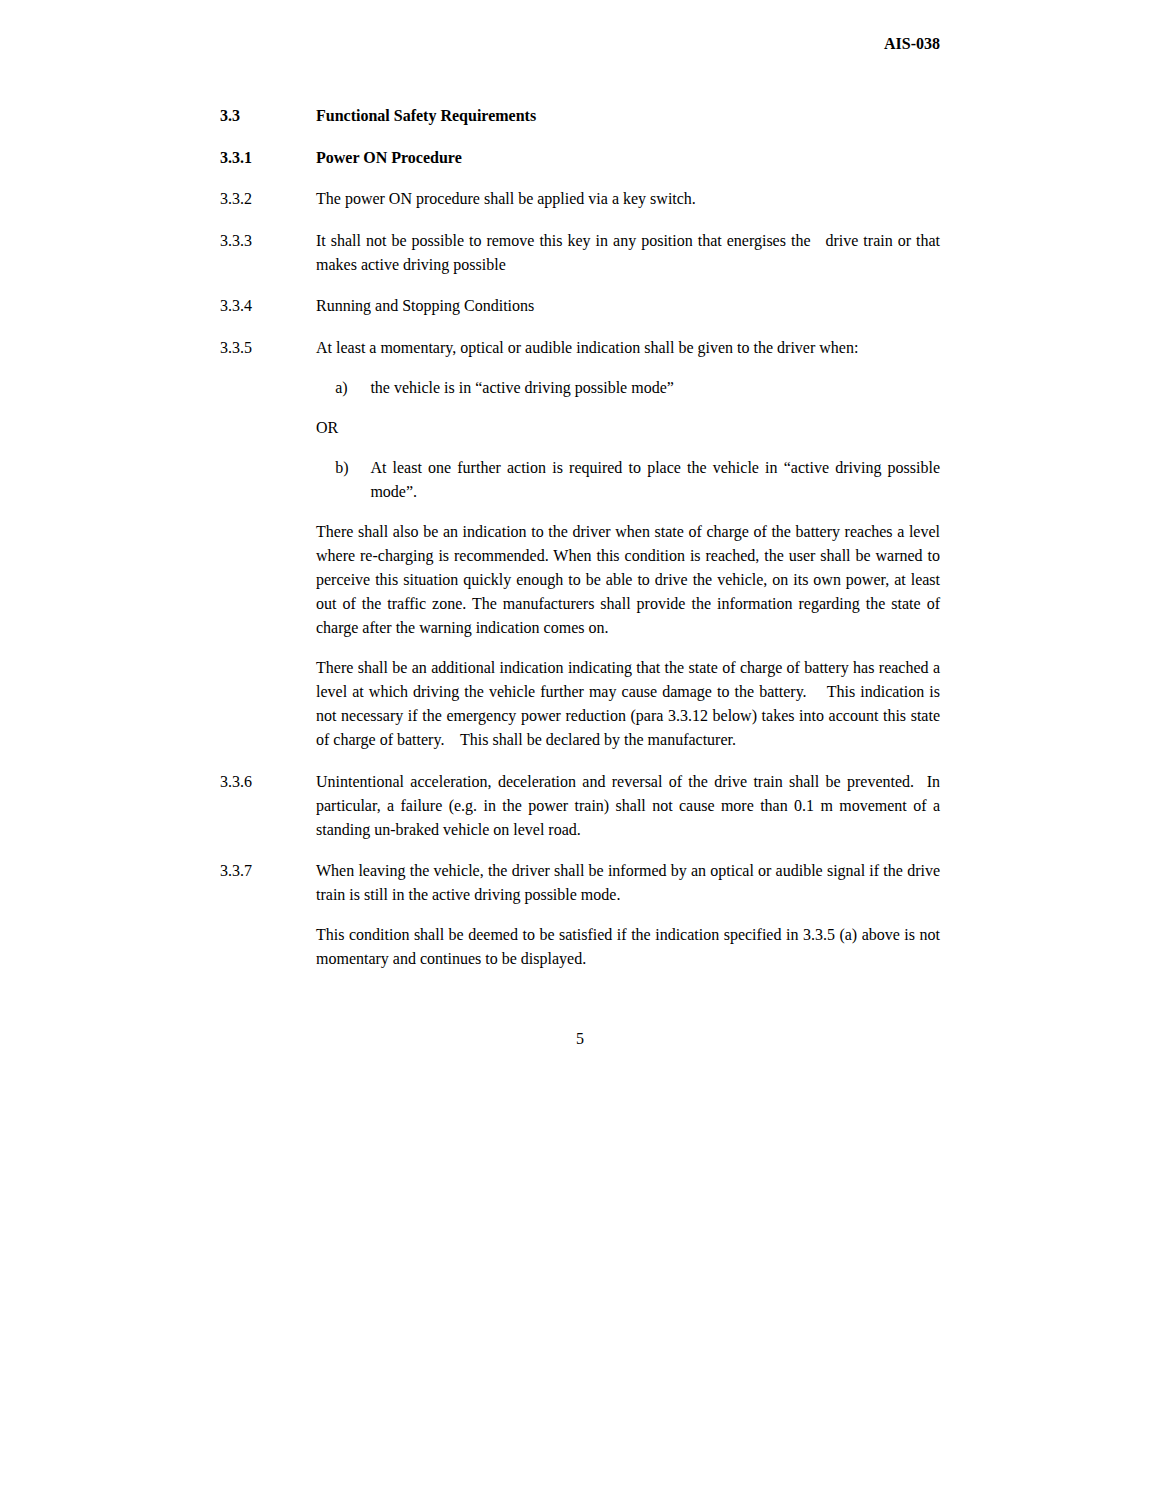AIS-038
3.3
Functional Safety Requirements
3.3.1
Power ON Procedure
3.3.2
The power ON procedure shall be applied via a key switch.
3.3.3
It shall not be possible to remove this key in any position that energises the drive train or that makes active driving possible
3.3.4
Running and Stopping Conditions
3.3.5
At least a momentary, optical or audible indication shall be given to the driver when:
a) the vehicle is in “active driving possible mode”
OR
b) At least one further action is required to place the vehicle in “active driving possible mode”.
There shall also be an indication to the driver when state of charge of the battery reaches a level where re-charging is recommended. When this condition is reached, the user shall be warned to perceive this situation quickly enough to be able to drive the vehicle, on its own power, at least out of the traffic zone. The manufacturers shall provide the information regarding the state of charge after the warning indication comes on.
There shall be an additional indication indicating that the state of charge of battery has reached a level at which driving the vehicle further may cause damage to the battery. This indication is not necessary if the emergency power reduction (para 3.3.12 below) takes into account this state of charge of battery. This shall be declared by the manufacturer.
3.3.6
Unintentional acceleration, deceleration and reversal of the drive train shall be prevented. In particular, a failure (e.g. in the power train) shall not cause more than 0.1 m movement of a standing un-braked vehicle on level road.
3.3.7
When leaving the vehicle, the driver shall be informed by an optical or audible signal if the drive train is still in the active driving possible mode.
This condition shall be deemed to be satisfied if the indication specified in 3.3.5 (a) above is not momentary and continues to be displayed.
5